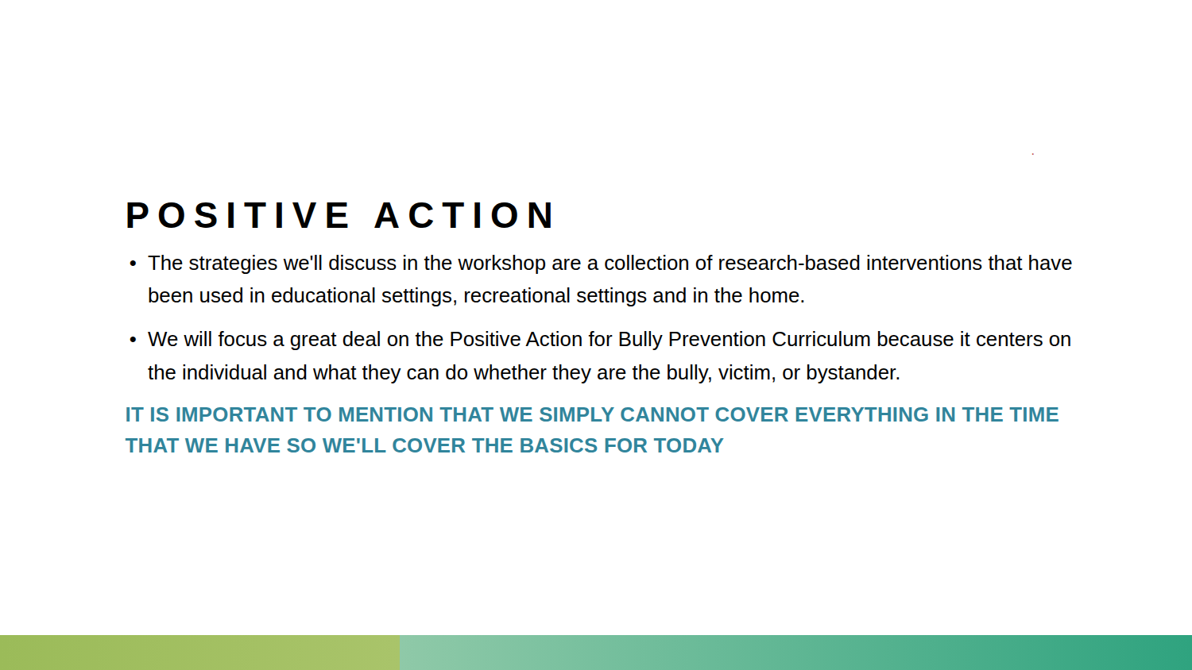.
POSITIVE ACTION
The strategies we'll discuss in the workshop are a collection of research-based interventions that have been used in educational settings, recreational settings and in the home.
We will focus a great deal on the Positive Action for Bully Prevention Curriculum because it centers on the individual and what they can do whether they are the bully, victim, or bystander.
IT IS IMPORTANT TO MENTION THAT WE SIMPLY CANNOT COVER EVERYTHING IN THE TIME THAT WE HAVE SO WE'LL COVER THE BASICS FOR TODAY